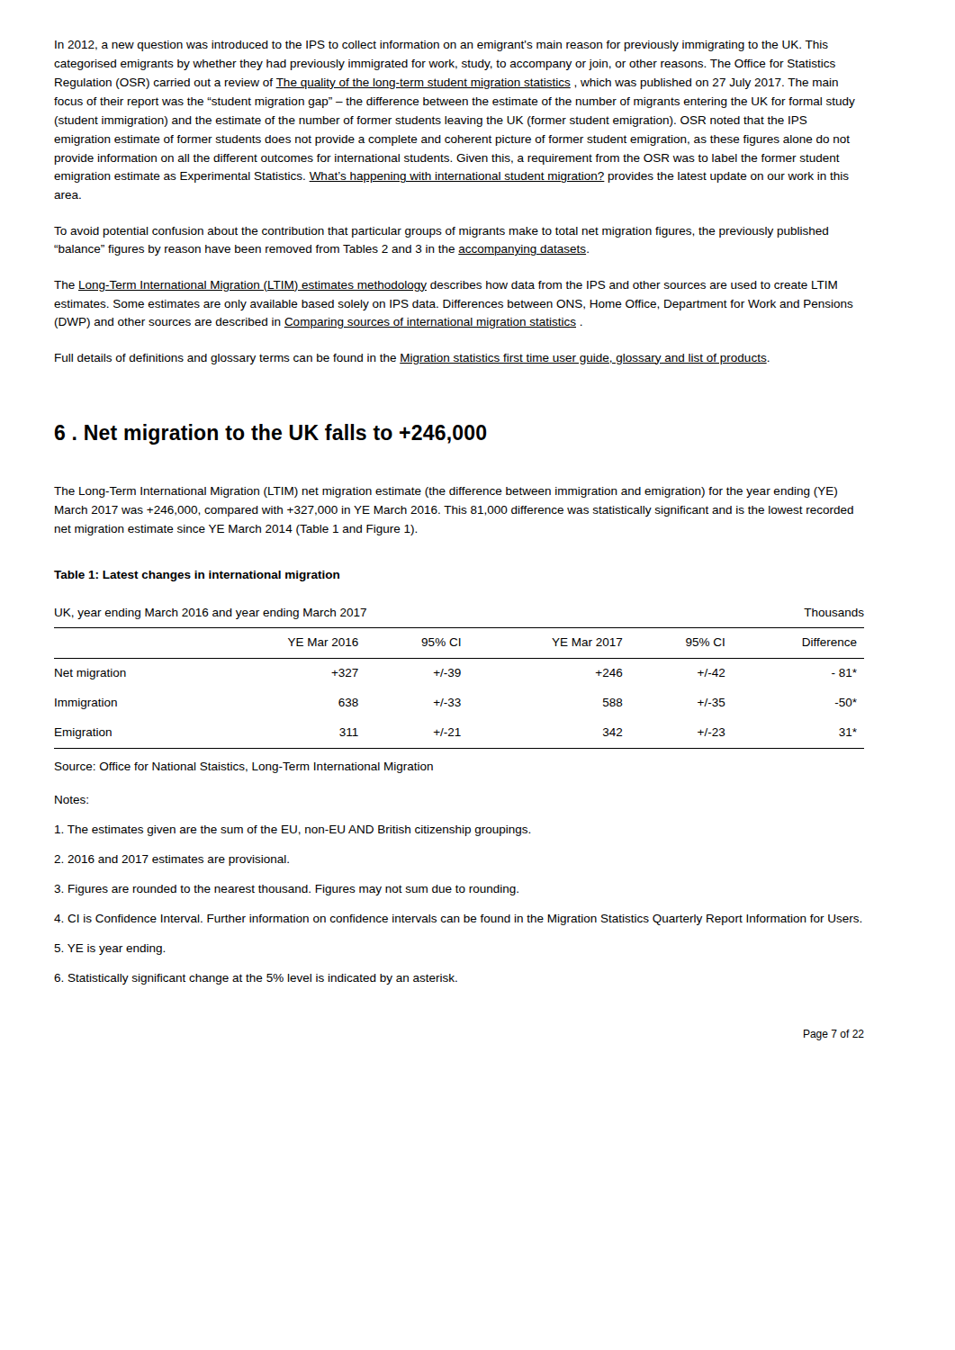In 2012, a new question was introduced to the IPS to collect information on an emigrant's main reason for previously immigrating to the UK. This categorised emigrants by whether they had previously immigrated for work, study, to accompany or join, or other reasons. The Office for Statistics Regulation (OSR) carried out a review of The quality of the long-term student migration statistics , which was published on 27 July 2017. The main focus of their report was the “student migration gap” – the difference between the estimate of the number of migrants entering the UK for formal study (student immigration) and the estimate of the number of former students leaving the UK (former student emigration). OSR noted that the IPS emigration estimate of former students does not provide a complete and coherent picture of former student emigration, as these figures alone do not provide information on all the different outcomes for international students. Given this, a requirement from the OSR was to label the former student emigration estimate as Experimental Statistics. What’s happening with international student migration? provides the latest update on our work in this area.
To avoid potential confusion about the contribution that particular groups of migrants make to total net migration figures, the previously published “balance” figures by reason have been removed from Tables 2 and 3 in the accompanying datasets.
The Long-Term International Migration (LTIM) estimates methodology describes how data from the IPS and other sources are used to create LTIM estimates. Some estimates are only available based solely on IPS data. Differences between ONS, Home Office, Department for Work and Pensions (DWP) and other sources are described in Comparing sources of international migration statistics .
Full details of definitions and glossary terms can be found in the Migration statistics first time user guide, glossary and list of products.
6 . Net migration to the UK falls to +246,000
The Long-Term International Migration (LTIM) net migration estimate (the difference between immigration and emigration) for the year ending (YE) March 2017 was +246,000, compared with +327,000 in YE March 2016. This 81,000 difference was statistically significant and is the lowest recorded net migration estimate since YE March 2014 (Table 1 and Figure 1).
Table 1: Latest changes in international migration
UK, year ending March 2016 and year ending March 2017 Thousands
| | YE Mar 2016 | 95% CI | YE Mar 2017 | 95% CI | Difference |
| --- | --- | --- | --- | --- | --- |
| Net migration | +327 | +/-39 | +246 | +/-42 | - 81* |
| Immigration | 638 | +/-33 | 588 | +/-35 | -50* |
| Emigration | 311 | +/-21 | 342 | +/-23 | 31* |
Source: Office for National Staistics, Long-Term International Migration
Notes:
1. The estimates given are the sum of the EU, non-EU AND British citizenship groupings.
2. 2016 and 2017 estimates are provisional.
3. Figures are rounded to the nearest thousand. Figures may not sum due to rounding.
4. CI is Confidence Interval. Further information on confidence intervals can be found in the Migration Statistics Quarterly Report Information for Users.
5. YE is year ending.
6. Statistically significant change at the 5% level is indicated by an asterisk.
Page 7 of 22